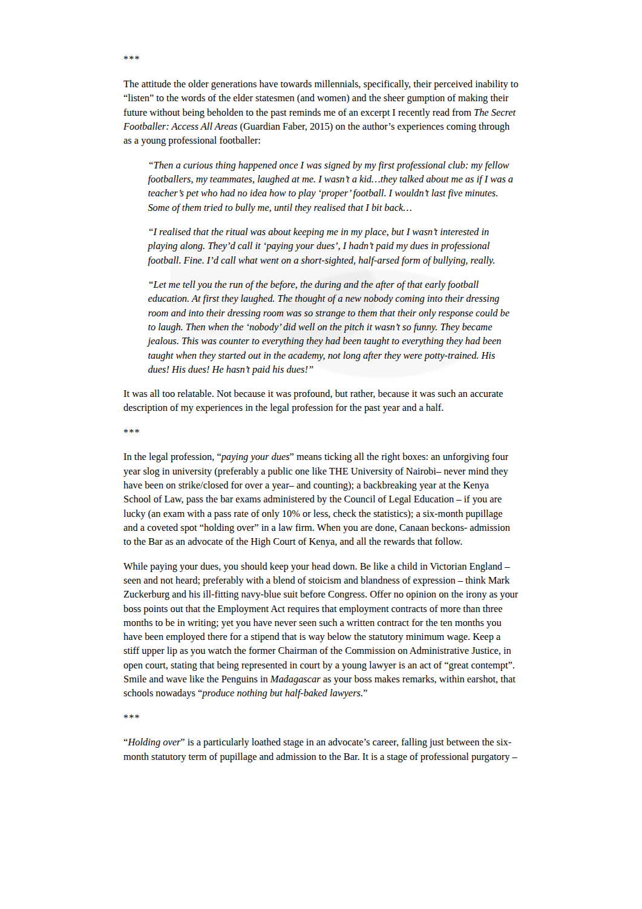***
The attitude the older generations have towards millennials, specifically, their perceived inability to “listen” to the words of the elder statesmen (and women) and the sheer gumption of making their future without being beholden to the past reminds me of an excerpt I recently read from The Secret Footballer: Access All Areas (Guardian Faber, 2015) on the author’s experiences coming through as a young professional footballer:
“Then a curious thing happened once I was signed by my first professional club: my fellow footballers, my teammates, laughed at me. I wasn’t a kid…they talked about me as if I was a teacher’s pet who had no idea how to play ‘proper’ football. I wouldn’t last five minutes. Some of them tried to bully me, until they realised that I bit back…
“I realised that the ritual was about keeping me in my place, but I wasn’t interested in playing along. They’d call it ‘paying your dues’, I hadn’t paid my dues in professional football. Fine. I’d call what went on a short-sighted, half-arsed form of bullying, really.
“Let me tell you the run of the before, the during and the after of that early football education. At first they laughed. The thought of a new nobody coming into their dressing room and into their dressing room was so strange to them that their only response could be to laugh. Then when the ‘nobody’ did well on the pitch it wasn’t so funny. They became jealous. This was counter to everything they had been taught to everything they had been taught when they started out in the academy, not long after they were potty-trained. His dues! His dues! He hasn’t paid his dues!”
It was all too relatable. Not because it was profound, but rather, because it was such an accurate description of my experiences in the legal profession for the past year and a half.
***
In the legal profession, “paying your dues” means ticking all the right boxes: an unforgiving four year slog in university (preferably a public one like THE University of Nairobi– never mind they have been on strike/closed for over a year– and counting); a backbreaking year at the Kenya School of Law, pass the bar exams administered by the Council of Legal Education – if you are lucky (an exam with a pass rate of only 10% or less, check the statistics); a six-month pupillage and a coveted spot “holding over” in a law firm. When you are done, Canaan beckons- admission to the Bar as an advocate of the High Court of Kenya, and all the rewards that follow.
While paying your dues, you should keep your head down. Be like a child in Victorian England – seen and not heard; preferably with a blend of stoicism and blandness of expression – think Mark Zuckerburg and his ill-fitting navy-blue suit before Congress. Offer no opinion on the irony as your boss points out that the Employment Act requires that employment contracts of more than three months to be in writing; yet you have never seen such a written contract for the ten months you have been employed there for a stipend that is way below the statutory minimum wage. Keep a stiff upper lip as you watch the former Chairman of the Commission on Administrative Justice, in open court, stating that being represented in court by a young lawyer is an act of “great contempt”. Smile and wave like the Penguins in Madagascar as your boss makes remarks, within earshot, that schools nowadays “produce nothing but half-baked lawyers.”
***
“Holding over” is a particularly loathed stage in an advocate’s career, falling just between the six-month statutory term of pupillage and admission to the Bar. It is a stage of professional purgatory –